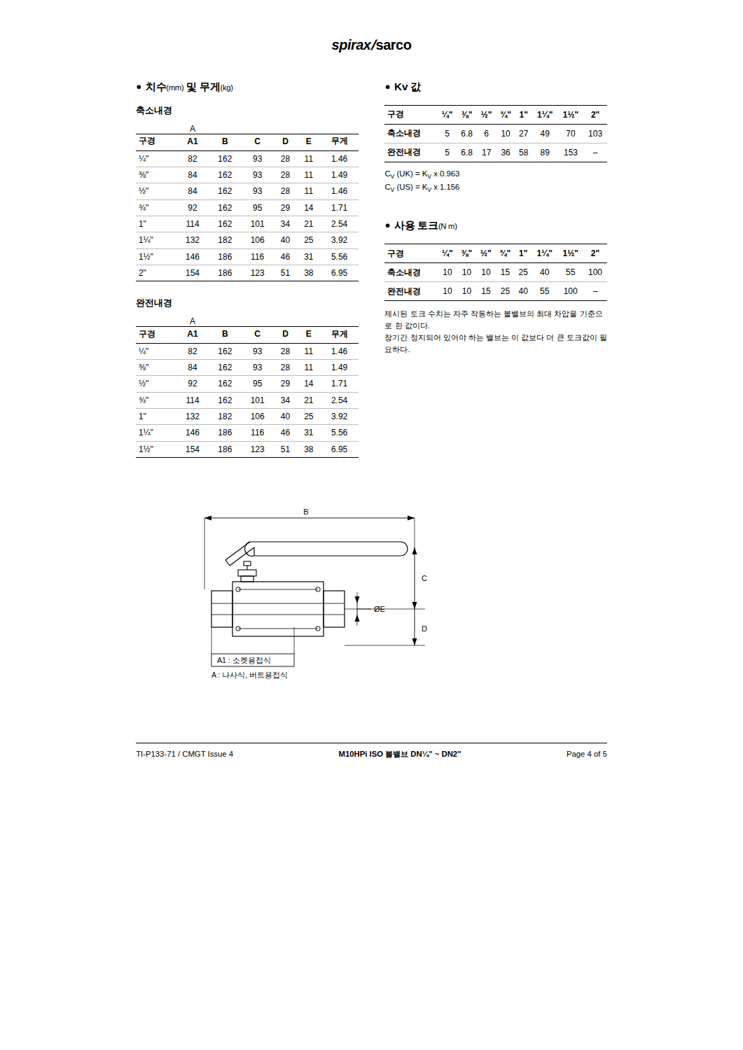spirax/sarco
● 치수(mm) 및 무게(kg)
축소내경
| | A | | | | | |
| --- | --- | --- | --- | --- | --- | --- |
| 구경 | A1 | B | C | D | E | 무게 |
| ¼" | 82 | 162 | 93 | 28 | 11 | 1.46 |
| ⅜" | 84 | 162 | 93 | 28 | 11 | 1.49 |
| ½" | 84 | 162 | 93 | 28 | 11 | 1.46 |
| ¾" | 92 | 162 | 95 | 29 | 14 | 1.71 |
| 1" | 114 | 162 | 101 | 34 | 21 | 2.54 |
| 1¼" | 132 | 182 | 106 | 40 | 25 | 3.92 |
| 1½" | 146 | 186 | 116 | 46 | 31 | 5.56 |
| 2" | 154 | 186 | 123 | 51 | 38 | 6.95 |
완전내경
| | A | | | | | |
| --- | --- | --- | --- | --- | --- | --- |
| 구경 | A1 | B | C | D | E | 무게 |
| ¼" | 82 | 162 | 93 | 28 | 11 | 1.46 |
| ⅜" | 84 | 162 | 93 | 28 | 11 | 1.49 |
| ½" | 92 | 162 | 95 | 29 | 14 | 1.71 |
| ¾" | 114 | 162 | 101 | 34 | 21 | 2.54 |
| 1" | 132 | 182 | 106 | 40 | 25 | 3.92 |
| 1¼" | 146 | 186 | 116 | 46 | 31 | 5.56 |
| 1½" | 154 | 186 | 123 | 51 | 38 | 6.95 |
● Kv 값
| 구경 | ¼" | ⅜" | ½" | ¾" | 1" | 1¼" | 1½" | 2" |
| --- | --- | --- | --- | --- | --- | --- | --- | --- |
| 축소내경 | 5 | 6.8 | 6 | 10 | 27 | 49 | 70 | 103 |
| 완전내경 | 5 | 6.8 | 17 | 36 | 58 | 89 | 153 | – |
CV (UK) = KV x 0.963
CV (US) = KV x 1.156
● 사용 토크(N m)
| 구경 | ¼" | ⅜" | ½" | ¾" | 1" | 1¼" | 1½" | 2" |
| --- | --- | --- | --- | --- | --- | --- | --- | --- |
| 축소내경 | 10 | 10 | 10 | 15 | 25 | 40 | 55 | 100 |
| 완전내경 | 10 | 10 | 15 | 25 | 40 | 55 | 100 | – |
제시된 토크 수치는 자주 작동하는 볼밸브의 최대 차압을 기준으로 한 값이다.
장기간 정지되어 있어야 하는 밸브는 이 값보다 더 큰 토크값이 필요하다.
B C D ØE A1 : 소켓용접식 A : 나사식, 버트용접식
TI-P133-71 / CMGT Issue 4
M10HPi ISO 볼밸브 DN¼" ~ DN2"
Page 4 of 5